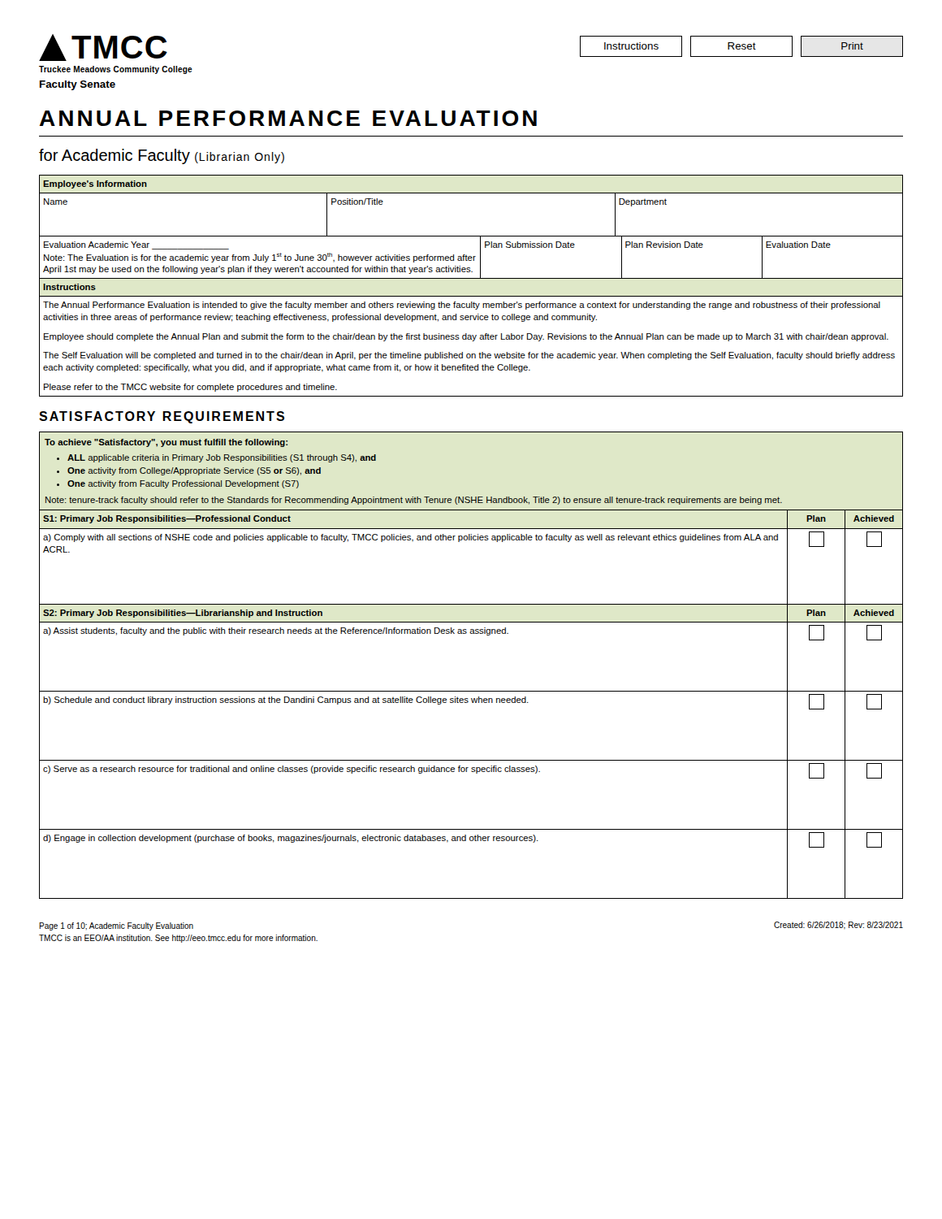TMCC
Truckee Meadows Community College
Faculty Senate
Instructions
Reset
Print
ANNUAL PERFORMANCE EVALUATION
for Academic Faculty (Librarian Only)
| Employee's Information |
| Name | Position/Title | Department |
| Evaluation Academic Year _______________ Note: The Evaluation is for the academic year from July 1 st to June 30 th , however activities performed after April 1st may be used on the following year's plan if they weren't accounted for within that year's activities. | Plan Submission Date | Plan Revision Date | Evaluation Date |
| Instructions |
| The Annual Performance Evaluation is intended to give the faculty member and others reviewing the faculty member's performance a context for understanding the range and robustness of their professional activities in three areas of performance review; teaching effectiveness, professional development, and service to college and community. Employee should complete the Annual Plan and submit the form to the chair/dean by the first business day after Labor Day. Revisions to the Annual Plan can be made up to March 31 with chair/dean approval. The Self Evaluation will be completed and turned in to the chair/dean in April, per the timeline published on the website for the academic year. When completing the Self Evaluation, faculty should briefly address each activity completed: specifically, what you did, and if appropriate, what came from it, or how it benefited the College. Please refer to the TMCC website for complete procedures and timeline. |
SATISFACTORY REQUIREMENTS
To achieve "Satisfactory", you must fulfill the following:
ALL applicable criteria in Primary Job Responsibilities (S1 through S4), and
One activity from College/Appropriate Service (S5 or S6), and
One activity from Faculty Professional Development (S7)
Note: tenure-track faculty should refer to the Standards for Recommending Appointment with Tenure (NSHE Handbook, Title 2) to ensure all tenure-track requirements are being met.
| S1: Primary Job Responsibilities—Professional Conduct | Plan | Achieved |
| --- | --- | --- |
| a) Comply with all sections of NSHE code and policies applicable to faculty, TMCC policies, and other policies applicable to faculty as well as relevant ethics guidelines from ALA and ACRL. | | |
| S2: Primary Job Responsibilities—Librarianship and Instruction | Plan | Achieved |
| a) Assist students, faculty and the public with their research needs at the Reference/Information Desk as assigned. | | |
| b) Schedule and conduct library instruction sessions at the Dandini Campus and at satellite College sites when needed. | | |
| c) Serve as a research resource for traditional and online classes (provide specific research guidance for specific classes). | | |
| d) Engage in collection development (purchase of books, magazines/journals, electronic databases, and other resources). | | |
Page 1 of 10; Academic Faculty Evaluation
TMCC is an EEO/AA institution. See http://eeo.tmcc.edu for more information.
Created: 6/26/2018; Rev: 8/23/2021